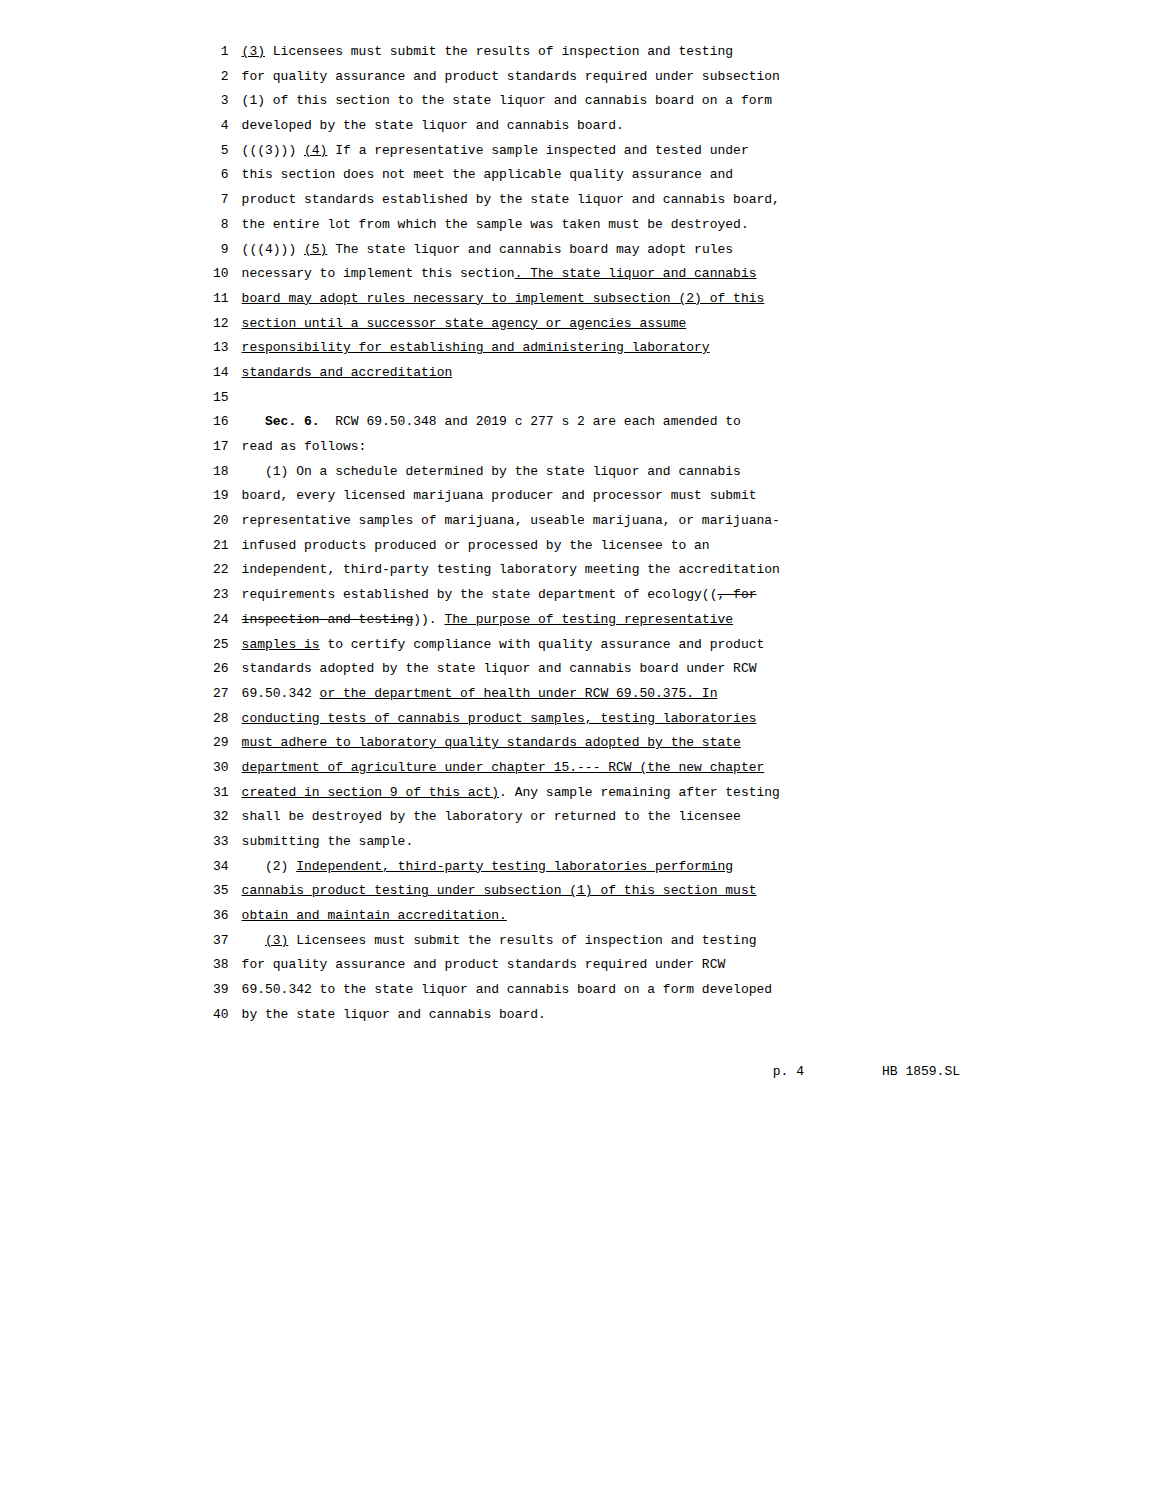(3) Licensees must submit the results of inspection and testing
for quality assurance and product standards required under subsection
(1) of this section to the state liquor and cannabis board on a form
developed by the state liquor and cannabis board.
(((3))) (4) If a representative sample inspected and tested under
this section does not meet the applicable quality assurance and
product standards established by the state liquor and cannabis board,
the entire lot from which the sample was taken must be destroyed.
(((4))) (5) The state liquor and cannabis board may adopt rules
necessary to implement this section. The state liquor and cannabis
board may adopt rules necessary to implement subsection (2) of this
section until a successor state agency or agencies assume
responsibility for establishing and administering laboratory
standards and accreditation
Sec. 6. RCW 69.50.348 and 2019 c 277 s 2 are each amended to
read as follows:
(1) On a schedule determined by the state liquor and cannabis
board, every licensed marijuana producer and processor must submit
representative samples of marijuana, useable marijuana, or marijuana-
infused products produced or processed by the licensee to an
independent, third-party testing laboratory meeting the accreditation
requirements established by the state department of ecology((, for
inspection and testing)). The purpose of testing representative
samples is to certify compliance with quality assurance and product
standards adopted by the state liquor and cannabis board under RCW
69.50.342 or the department of health under RCW 69.50.375. In
conducting tests of cannabis product samples, testing laboratories
must adhere to laboratory quality standards adopted by the state
department of agriculture under chapter 15.--- RCW (the new chapter
created in section 9 of this act). Any sample remaining after testing
shall be destroyed by the laboratory or returned to the licensee
submitting the sample.
(2) Independent, third-party testing laboratories performing
cannabis product testing under subsection (1) of this section must
obtain and maintain accreditation.
(3) Licensees must submit the results of inspection and testing
for quality assurance and product standards required under RCW
69.50.342 to the state liquor and cannabis board on a form developed
by the state liquor and cannabis board.
p. 4 HB 1859.SL